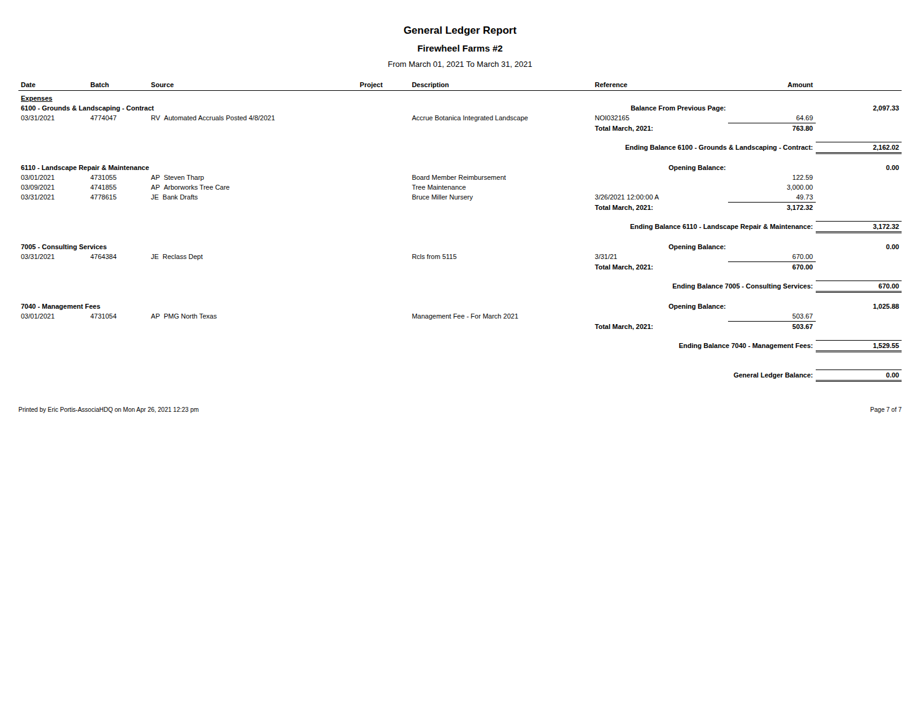General Ledger Report
Firewheel Farms #2
From March 01, 2021 To March 31, 2021
| Date | Batch | Source | Project | Description | Reference | Amount | |
| --- | --- | --- | --- | --- | --- | --- | --- |
| Expenses |
| 6100 - Grounds & Landscaping - Contract | Balance From Previous Page: | | 2,097.33 |
| 03/31/2021 | 4774047 | RV Automated Accruals Posted 4/8/2021 | | Accrue Botanica Integrated Landscape | NOI032165 | 64.69 | |
| | Total March, 2021: | 763.80 | |
| | Ending Balance 6100 - Grounds & Landscaping - Contract: | 2,162.02 |
| 6110 - Landscape Repair & Maintenance | Opening Balance: | | 0.00 |
| 03/01/2021 | 4731055 | AP Steven Tharp | | Board Member Reimbursement | | 122.59 | |
| 03/09/2021 | 4741855 | AP Arborworks Tree Care | | Tree Maintenance | | 3,000.00 | |
| 03/31/2021 | 4778615 | JE Bank Drafts | | Bruce Miller Nursery | 3/26/2021 12:00:00 A | 49.73 | |
| | Total March, 2021: | 3,172.32 | |
| | Ending Balance 6110 - Landscape Repair & Maintenance: | 3,172.32 |
| 7005 - Consulting Services | Opening Balance: | | 0.00 |
| 03/31/2021 | 4764384 | JE Reclass Dept | | Rcls from 5115 | 3/31/21 | 670.00 | |
| | Total March, 2021: | 670.00 | |
| | Ending Balance 7005 - Consulting Services: | 670.00 |
| 7040 - Management Fees | Opening Balance: | | 1,025.88 |
| 03/01/2021 | 4731054 | AP PMG North Texas | | Management Fee - For March 2021 | | 503.67 | |
| | Total March, 2021: | 503.67 | |
| | Ending Balance 7040 - Management Fees: | 1,529.55 |
| | General Ledger Balance: | 0.00 |
Printed by Eric Portis-AssociaHDQ on Mon Apr 26, 2021 12:23 pm
Page 7 of 7